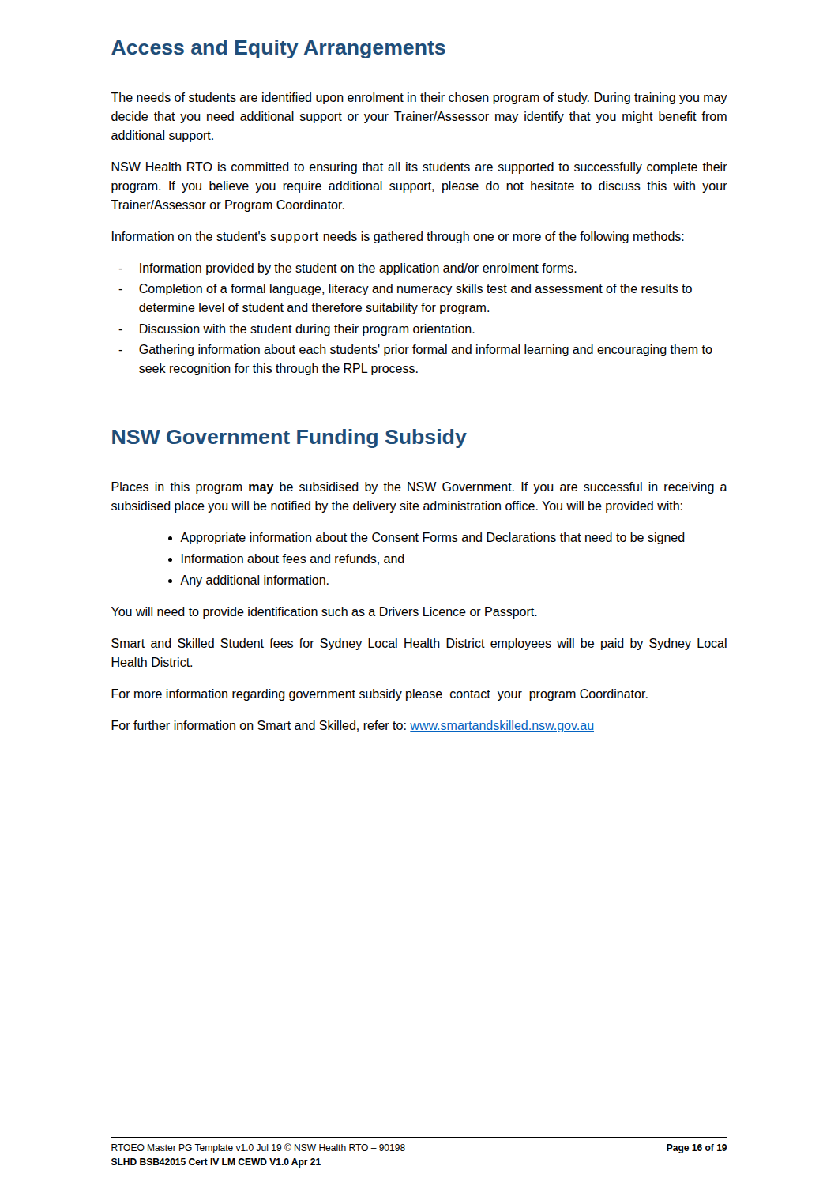Access and Equity Arrangements
The needs of students are identified upon enrolment in their chosen program of study. During training you may decide that you need additional support or your Trainer/Assessor may identify that you might benefit from additional support.
NSW Health RTO is committed to ensuring that all its students are supported to successfully complete their program. If you believe you require additional support, please do not hesitate to discuss this with your Trainer/Assessor or Program Coordinator.
Information on the student's support needs is gathered through one or more of the following methods:
Information provided by the student on the application and/or enrolment forms.
Completion of a formal language, literacy and numeracy skills test and assessment of the results to determine level of student and therefore suitability for program.
Discussion with the student during their program orientation.
Gathering information about each students' prior formal and informal learning and encouraging them to seek recognition for this through the RPL process.
NSW Government Funding Subsidy
Places in this program may be subsidised by the NSW Government. If you are successful in receiving a subsidised place you will be notified by the delivery site administration office. You will be provided with:
Appropriate information about the Consent Forms and Declarations that need to be signed
Information about fees and refunds, and
Any additional information.
You will need to provide identification such as a Drivers Licence or Passport.
Smart and Skilled Student fees for Sydney Local Health District employees will be paid by Sydney Local Health District.
For more information regarding government subsidy please contact your program Coordinator.
For further information on Smart and Skilled, refer to: www.smartandskilled.nsw.gov.au
RTOEO Master PG Template v1.0 Jul 19 © NSW Health RTO – 90198
SLHD BSB42015 Cert IV LM CEWD V1.0 Apr 21
Page 16 of 19